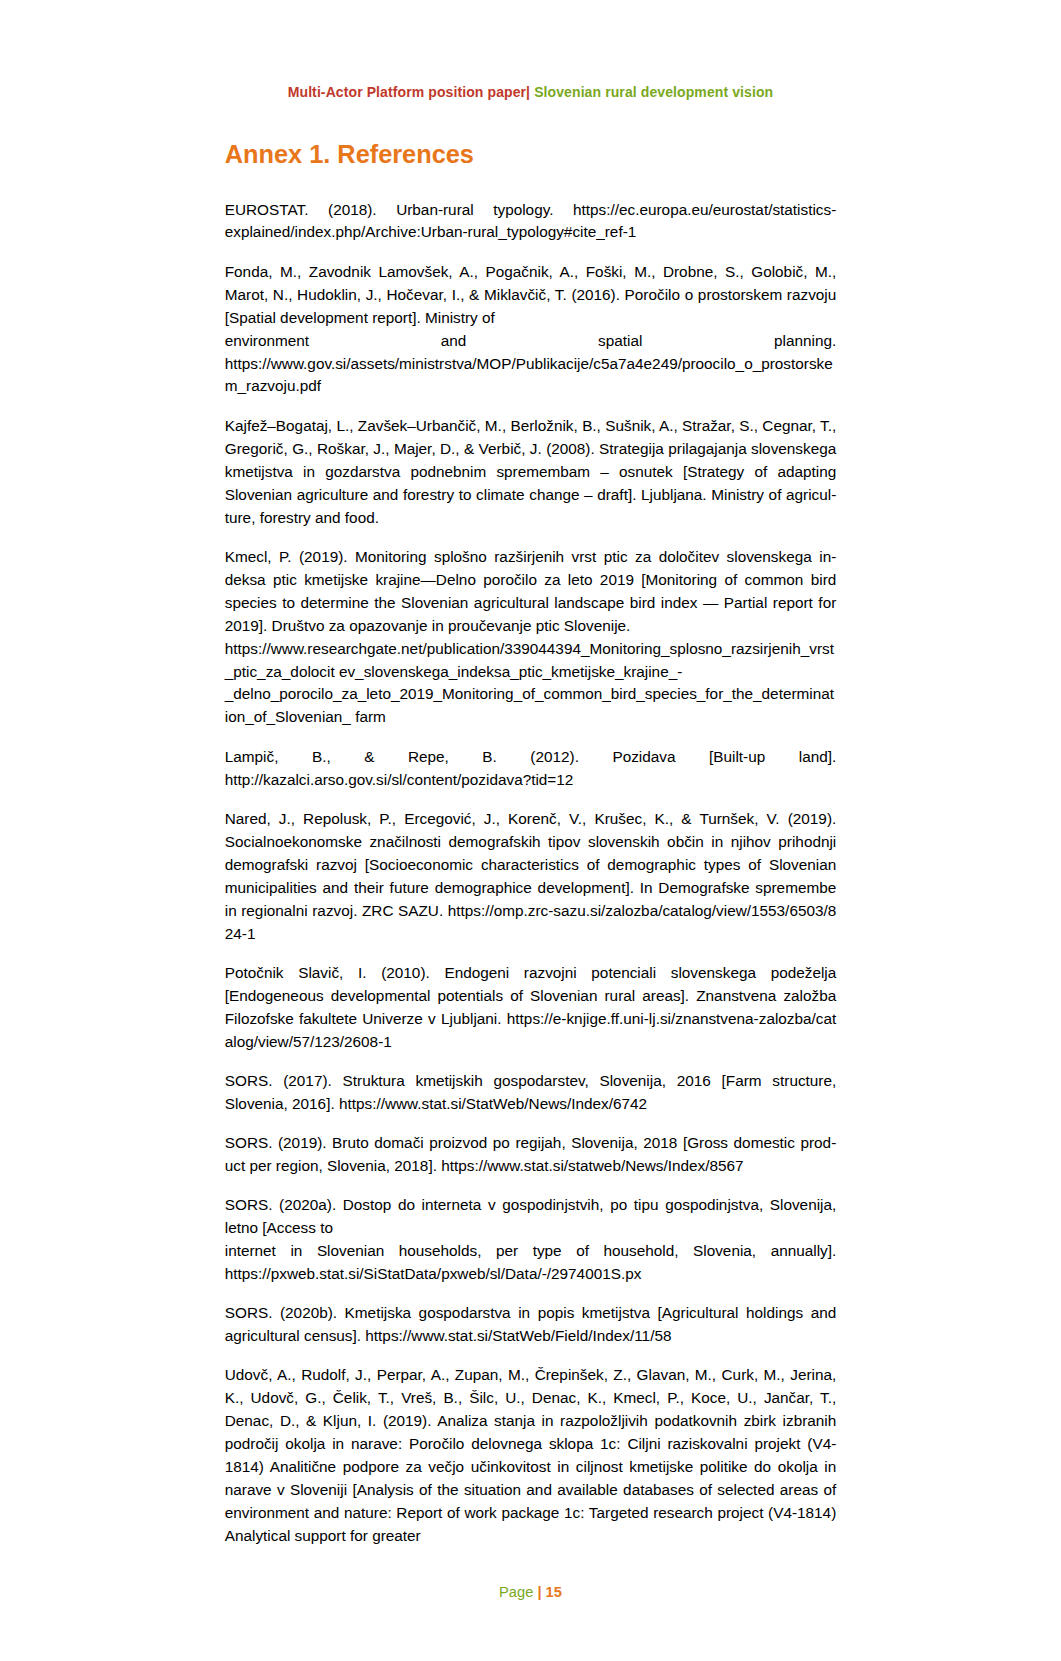Multi-Actor Platform position paper| Slovenian rural development vision
Annex 1. References
EUROSTAT. (2018). Urban-rural typology. https://ec.europa.eu/eurostat/statistics- explained/index.php/Archive:Urban-rural_typology#cite_ref-1
Fonda, M., Zavodnik Lamovšek, A., Pogačnik, A., Foški, M., Drobne, S., Golobič, M., Marot, N., Hudoklin, J., Hočevar, I., & Miklavčič, T. (2016). Poročilo o prostorskem razvoju [Spatial development report]. Ministry of environment and spatial planning. https://www.gov.si/assets/ministrstva/MOP/Publikacije/c5a7a4e249/proocilo_o_prostorskem_razvoju.pdf
Kajfež–Bogataj, L., Zavšek–Urbančič, M., Berložnik, B., Sušnik, A., Stražar, S., Cegnar, T., Gregorič, G., Roškar, J., Majer, D., & Verbič, J. (2008). Strategija prilagajanja slovenskega kmetijstva in gozdarstva podnebnim spremembam – osnutek [Strategy of adapting Slovenian agriculture and forestry to climate change – draft]. Ljubljana. Ministry of agriculture, forestry and food.
Kmecl, P. (2019). Monitoring splošno razširjenih vrst ptic za določitev slovenskega indeksa ptic kmetijske krajine—Delno poročilo za leto 2019 [Monitoring of common bird species to determine the Slovenian agricultural landscape bird index — Partial report for 2019]. Društvo za opazovanje in proučevanje ptic Slovenije.
https://www.researchgate.net/publication/339044394_Monitoring_splosno_razsirjenih_vrst_ptic_za_dolocit ev_slovenskega_indeksa_ptic_kmetijske_krajine_-
_delno_porocilo_za_leto_2019_Monitoring_of_common_bird_species_for_the_determination_of_Slovenian_ farm
Lampič, B., & Repe, B. (2012). Pozidava [Built-up land]. http://kazalci.arso.gov.si/sl/content/pozidava?tid=12
Nared, J., Repolusk, P., Ercegović, J., Korenč, V., Krušec, K., & Turnšek, V. (2019). Socialnoekonomske značilnosti demografskih tipov slovenskih občin in njihov prihodnji demografski razvoj [Socioeconomic characteristics of demographic types of Slovenian municipalities and their future demographice development]. In Demografske spremembe in regionalni razvoj. ZRC SAZU. https://omp.zrc-sazu.si/zalozba/catalog/view/1553/6503/824-1
Potočnik Slavič, I. (2010). Endogeni razvojni potenciali slovenskega podeželja [Endogeneous developmental potentials of Slovenian rural areas]. Znanstvena založba Filozofske fakultete Univerze v Ljubljani. https://e-knjige.ff.uni-lj.si/znanstvena-zalozba/catalog/view/57/123/2608-1
SORS. (2017). Struktura kmetijskih gospodarstev, Slovenija, 2016 [Farm structure, Slovenia, 2016]. https://www.stat.si/StatWeb/News/Index/6742
SORS. (2019). Bruto domači proizvod po regijah, Slovenija, 2018 [Gross domestic product per region, Slovenia, 2018]. https://www.stat.si/statweb/News/Index/8567
SORS. (2020a). Dostop do interneta v gospodinjstvih, po tipu gospodinjstva, Slovenija, letno [Access to internet in Slovenian households, per type of household, Slovenia, annually]. https://pxweb.stat.si/SiStatData/pxweb/sl/Data/-/2974001S.px
SORS. (2020b). Kmetijska gospodarstva in popis kmetijstva [Agricultural holdings and agricultural census]. https://www.stat.si/StatWeb/Field/Index/11/58
Udovč, A., Rudolf, J., Perpar, A., Zupan, M., Črepinšek, Z., Glavan, M., Curk, M., Jerina, K., Udovč, G., Čelik, T., Vreš, B., Šilc, U., Denac, K., Kmecl, P., Koce, U., Jančar, T., Denac, D., & Kljun, I. (2019). Analiza stanja in razpoložljivih podatkovnih zbirk izbranih področij okolja in narave: Poročilo delovnega sklopa 1c: Ciljni raziskovalni projekt (V4-1814) Analitične podpore za večjo učinkovitost in ciljnost kmetijske politike do okolja in narave v Sloveniji [Analysis of the situation and available databases of selected areas of environment and nature: Report of work package 1c: Targeted research project (V4-1814) Analytical support for greater
Page | 15